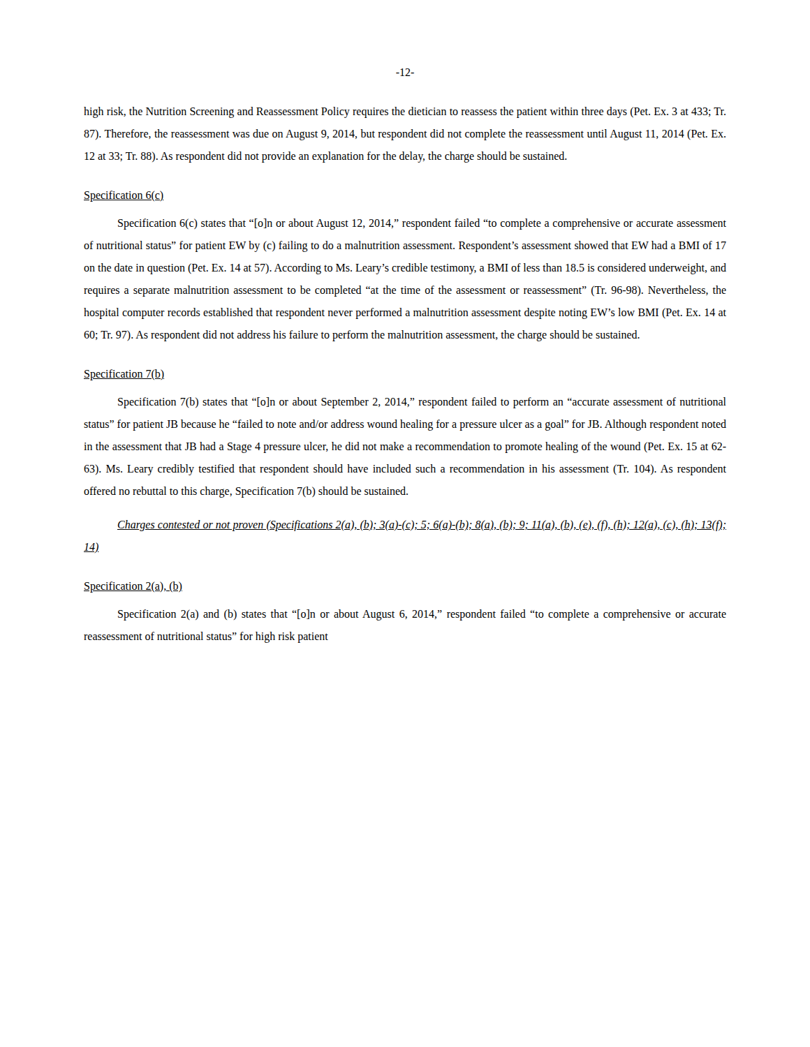-12-
high risk, the Nutrition Screening and Reassessment Policy requires the dietician to reassess the patient within three days (Pet. Ex. 3 at 433; Tr. 87). Therefore, the reassessment was due on August 9, 2014, but respondent did not complete the reassessment until August 11, 2014 (Pet. Ex. 12 at 33; Tr. 88). As respondent did not provide an explanation for the delay, the charge should be sustained.
Specification 6(c)
Specification 6(c) states that “[o]n or about August 12, 2014,” respondent failed “to complete a comprehensive or accurate assessment of nutritional status” for patient EW by (c) failing to do a malnutrition assessment. Respondent’s assessment showed that EW had a BMI of 17 on the date in question (Pet. Ex. 14 at 57). According to Ms. Leary’s credible testimony, a BMI of less than 18.5 is considered underweight, and requires a separate malnutrition assessment to be completed “at the time of the assessment or reassessment” (Tr. 96-98). Nevertheless, the hospital computer records established that respondent never performed a malnutrition assessment despite noting EW’s low BMI (Pet. Ex. 14 at 60; Tr. 97). As respondent did not address his failure to perform the malnutrition assessment, the charge should be sustained.
Specification 7(b)
Specification 7(b) states that “[o]n or about September 2, 2014,” respondent failed to perform an “accurate assessment of nutritional status” for patient JB because he “failed to note and/or address wound healing for a pressure ulcer as a goal” for JB. Although respondent noted in the assessment that JB had a Stage 4 pressure ulcer, he did not make a recommendation to promote healing of the wound (Pet. Ex. 15 at 62-63). Ms. Leary credibly testified that respondent should have included such a recommendation in his assessment (Tr. 104). As respondent offered no rebuttal to this charge, Specification 7(b) should be sustained.
Charges contested or not proven (Specifications 2(a), (b); 3(a)-(c); 5; 6(a)-(b); 8(a), (b); 9; 11(a), (b), (e), (f), (h); 12(a), (c), (h); 13(f); 14)
Specification 2(a), (b)
Specification 2(a) and (b) states that “[o]n or about August 6, 2014,” respondent failed “to complete a comprehensive or accurate reassessment of nutritional status” for high risk patient